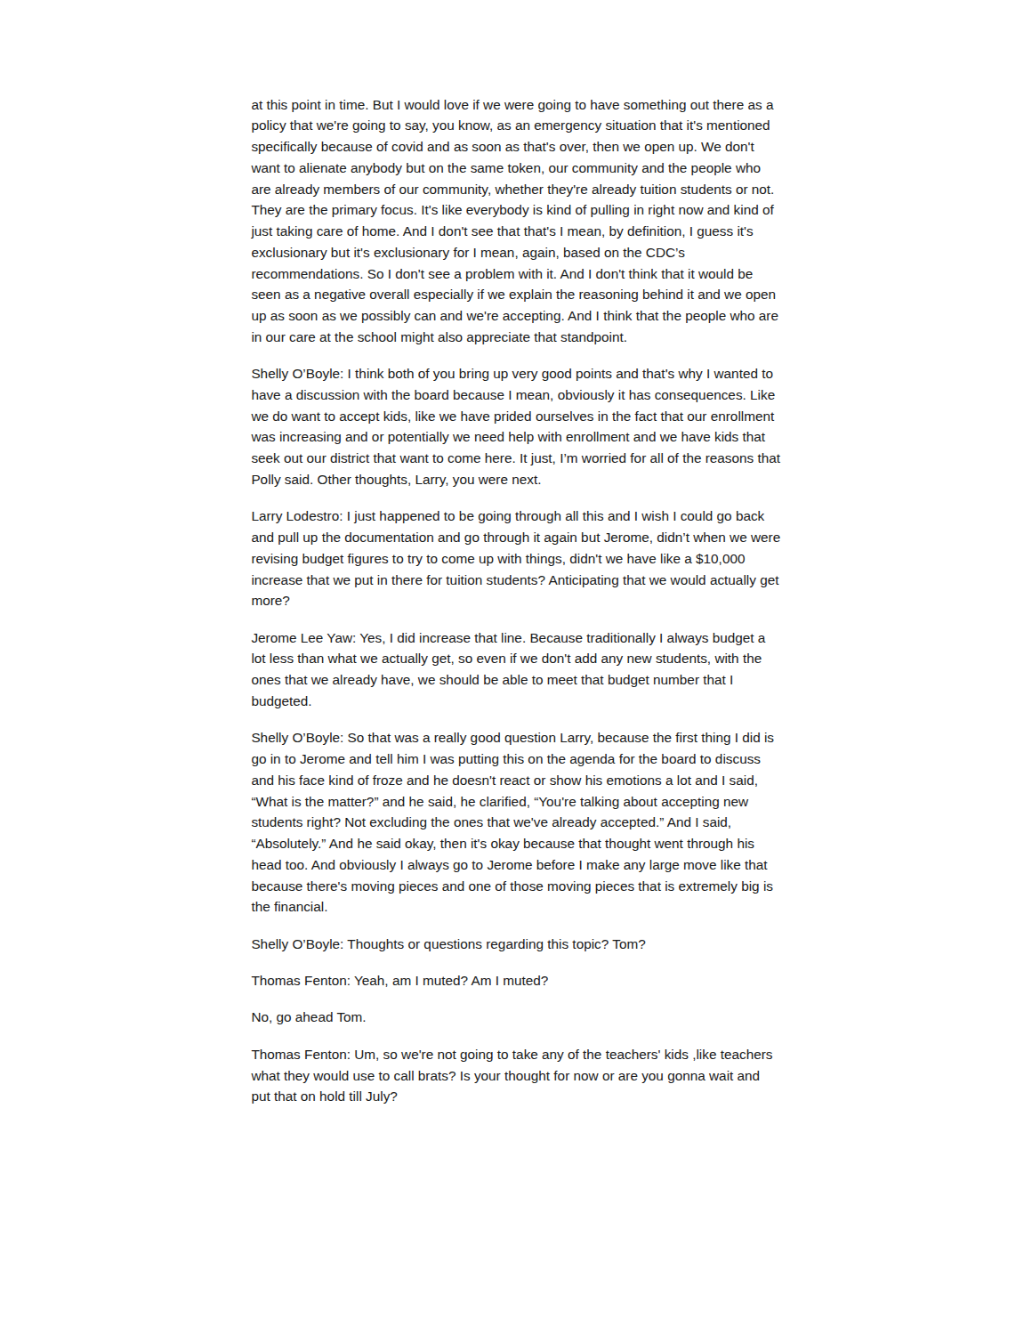at this point in time. But I would love if we were going to have something out there as a policy that we're going to say, you know, as an emergency situation that it's mentioned specifically because of covid and as soon as that's over, then we open up. We don't want to alienate anybody but on the same token, our community and the people who are already members of our community, whether they're already tuition students or not. They are the primary focus. It's like everybody is kind of pulling in right now and kind of just taking care of home. And I don't see that that's I mean, by definition, I guess it's exclusionary but it's exclusionary for I mean, again, based on the CDC’s recommendations. So I don't see a problem with it. And I don't think that it would be seen as a negative overall especially if we explain the reasoning behind it and we open up as soon as we possibly can and we're accepting. And I think that the people who are in our care at the school might also appreciate that standpoint.
Shelly O’Boyle: I think both of you bring up very good points and that's why I wanted to have a discussion with the board because I mean, obviously it has consequences. Like we do want to accept kids, like we have prided ourselves in the fact that our enrollment was increasing and or potentially we need help with enrollment and we have kids that seek out our district that want to come here. It just, I’m worried for all of the reasons that Polly said. Other thoughts, Larry, you were next.
Larry Lodestro: I just happened to be going through all this and I wish I could go back and pull up the documentation and go through it again but Jerome, didn’t when we were revising budget figures to try to come up with things, didn't we have like a $10,000 increase that we put in there for tuition students? Anticipating that we would actually get more?
Jerome Lee Yaw: Yes, I did increase that line. Because traditionally I always budget a lot less than what we actually get, so even if we don't add any new students, with the ones that we already have, we should be able to meet that budget number that I budgeted.
Shelly O’Boyle: So that was a really good question Larry, because the first thing I did is go in to Jerome and tell him I was putting this on the agenda for the board to discuss and his face kind of froze and he doesn't react or show his emotions a lot and I said, “What is the matter?” and he said, he clarified, “You're talking about accepting new students right? Not excluding the ones that we've already accepted.” And I said, “Absolutely.” And he said okay, then it's okay because that thought went through his head too. And obviously I always go to Jerome before I make any large move like that because there's moving pieces and one of those moving pieces that is extremely big is the financial.
Shelly O’Boyle: Thoughts or questions regarding this topic? Tom?
Thomas Fenton: Yeah, am I muted? Am I muted?
No, go ahead Tom.
Thomas Fenton: Um, so we're not going to take any of the teachers' kids ,like teachers what they would use to call brats? Is your thought for now or are you gonna wait and put that on hold till July?